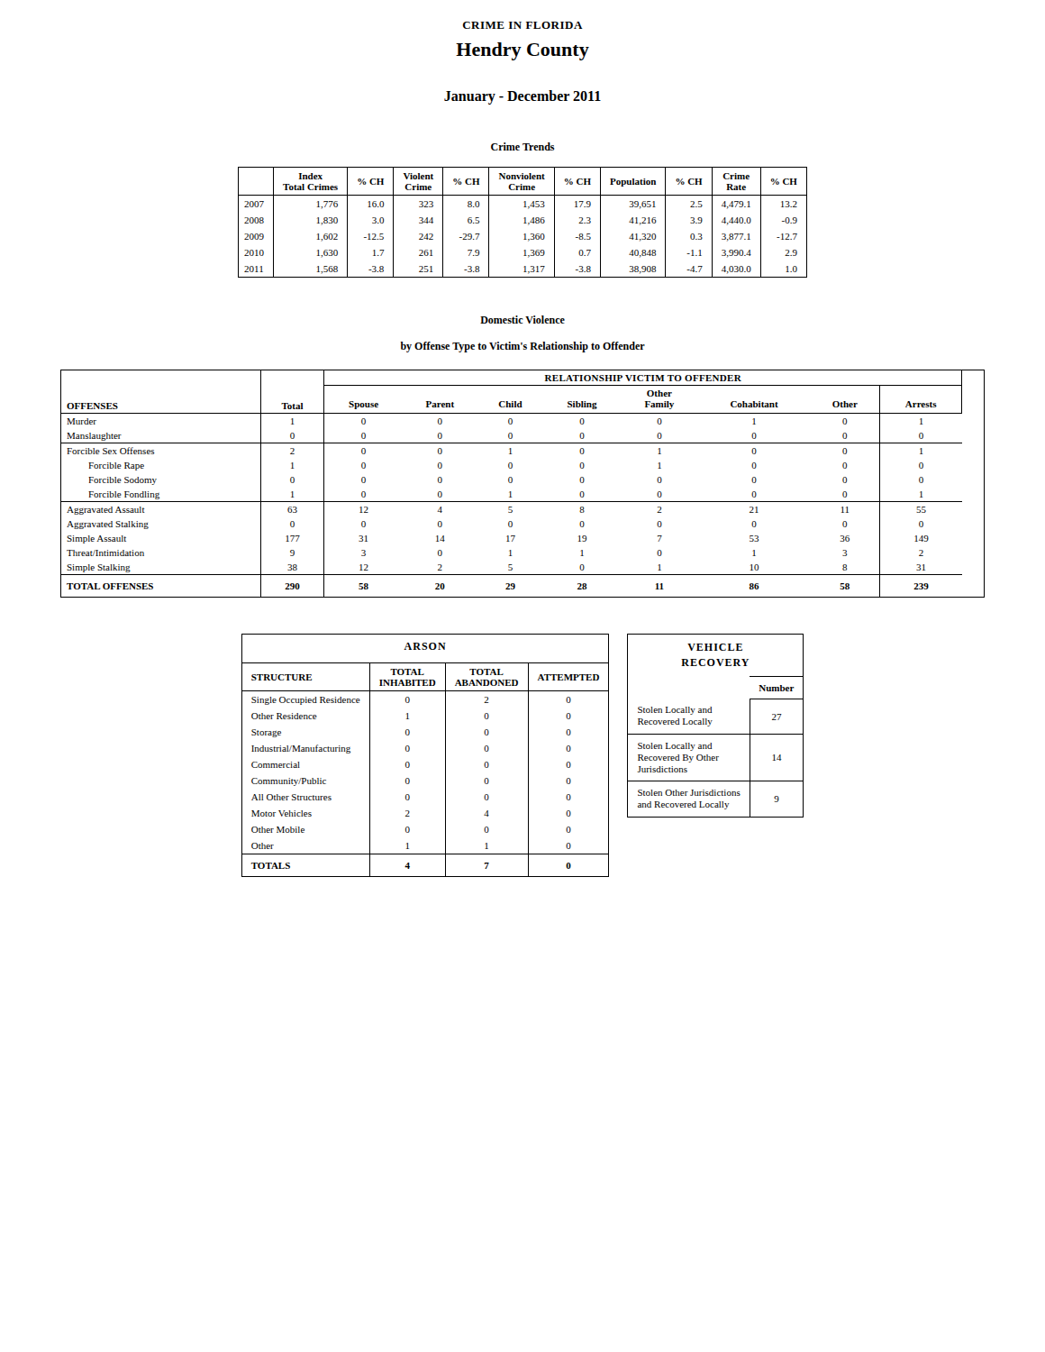CRIME IN FLORIDA
Hendry County
January - December 2011
Crime Trends
| | Index Total Crimes | % CH | Violent Crime | % CH | Nonviolent Crime | % CH | Population | % CH | Crime Rate | % CH |
| --- | --- | --- | --- | --- | --- | --- | --- | --- | --- | --- |
| 2007 | 1,776 | 16.0 | 323 | 8.0 | 1,453 | 17.9 | 39,651 | 2.5 | 4,479.1 | 13.2 |
| 2008 | 1,830 | 3.0 | 344 | 6.5 | 1,486 | 2.3 | 41,216 | 3.9 | 4,440.0 | -0.9 |
| 2009 | 1,602 | -12.5 | 242 | -29.7 | 1,360 | -8.5 | 41,320 | 0.3 | 3,877.1 | -12.7 |
| 2010 | 1,630 | 1.7 | 261 | 7.9 | 1,369 | 0.7 | 40,848 | -1.1 | 3,990.4 | 2.9 |
| 2011 | 1,568 | -3.8 | 251 | -3.8 | 1,317 | -3.8 | 38,908 | -4.7 | 4,030.0 | 1.0 |
Domestic Violence
by Offense Type to Victim's Relationship to Offender
| OFFENSES | Total | RELATIONSHIP VICTIM TO OFFENDER | |
| --- | --- | --- | --- |
| Spouse | Parent | Child | Sibling | Other Family | Cohabitant | Other | Arrests |
| Murder | 1 | 0 | 0 | 0 | 0 | 0 | 1 | 0 | 1 |
| Manslaughter | 0 | 0 | 0 | 0 | 0 | 0 | 0 | 0 | 0 |
| Forcible Sex Offenses | 2 | 0 | 0 | 1 | 0 | 1 | 0 | 0 | 1 |
| Forcible Rape | 1 | 0 | 0 | 0 | 0 | 1 | 0 | 0 | 0 |
| Forcible Sodomy | 0 | 0 | 0 | 0 | 0 | 0 | 0 | 0 | 0 |
| Forcible Fondling | 1 | 0 | 0 | 1 | 0 | 0 | 0 | 0 | 1 |
| Aggravated Assault | 63 | 12 | 4 | 5 | 8 | 2 | 21 | 11 | 55 |
| Aggravated Stalking | 0 | 0 | 0 | 0 | 0 | 0 | 0 | 0 | 0 |
| Simple Assault | 177 | 31 | 14 | 17 | 19 | 7 | 53 | 36 | 149 |
| Threat/Intimidation | 9 | 3 | 0 | 1 | 1 | 0 | 1 | 3 | 2 |
| Simple Stalking | 38 | 12 | 2 | 5 | 0 | 1 | 10 | 8 | 31 |
| TOTAL OFFENSES | 290 | 58 | 20 | 29 | 28 | 11 | 86 | 58 | 239 |
ARSON
| STRUCTURE | TOTAL INHABITED | TOTAL ABANDONED | ATTEMPTED |
| --- | --- | --- | --- |
| Single Occupied Residence | 0 | 2 | 0 |
| Other Residence | 1 | 0 | 0 |
| Storage | 0 | 0 | 0 |
| Industrial/Manufacturing | 0 | 0 | 0 |
| Commercial | 0 | 0 | 0 |
| Community/Public | 0 | 0 | 0 |
| All Other Structures | 0 | 0 | 0 |
| Motor Vehicles | 2 | 4 | 0 |
| Other Mobile | 0 | 0 | 0 |
| Other | 1 | 1 | 0 |
| TOTALS | 4 | 7 | 0 |
VEHICLE RECOVERY
| | Number |
| --- | --- |
| Stolen Locally and Recovered Locally | 27 |
| Stolen Locally and Recovered By Other Jurisdictions | 14 |
| Stolen Other Jurisdictions and Recovered Locally | 9 |